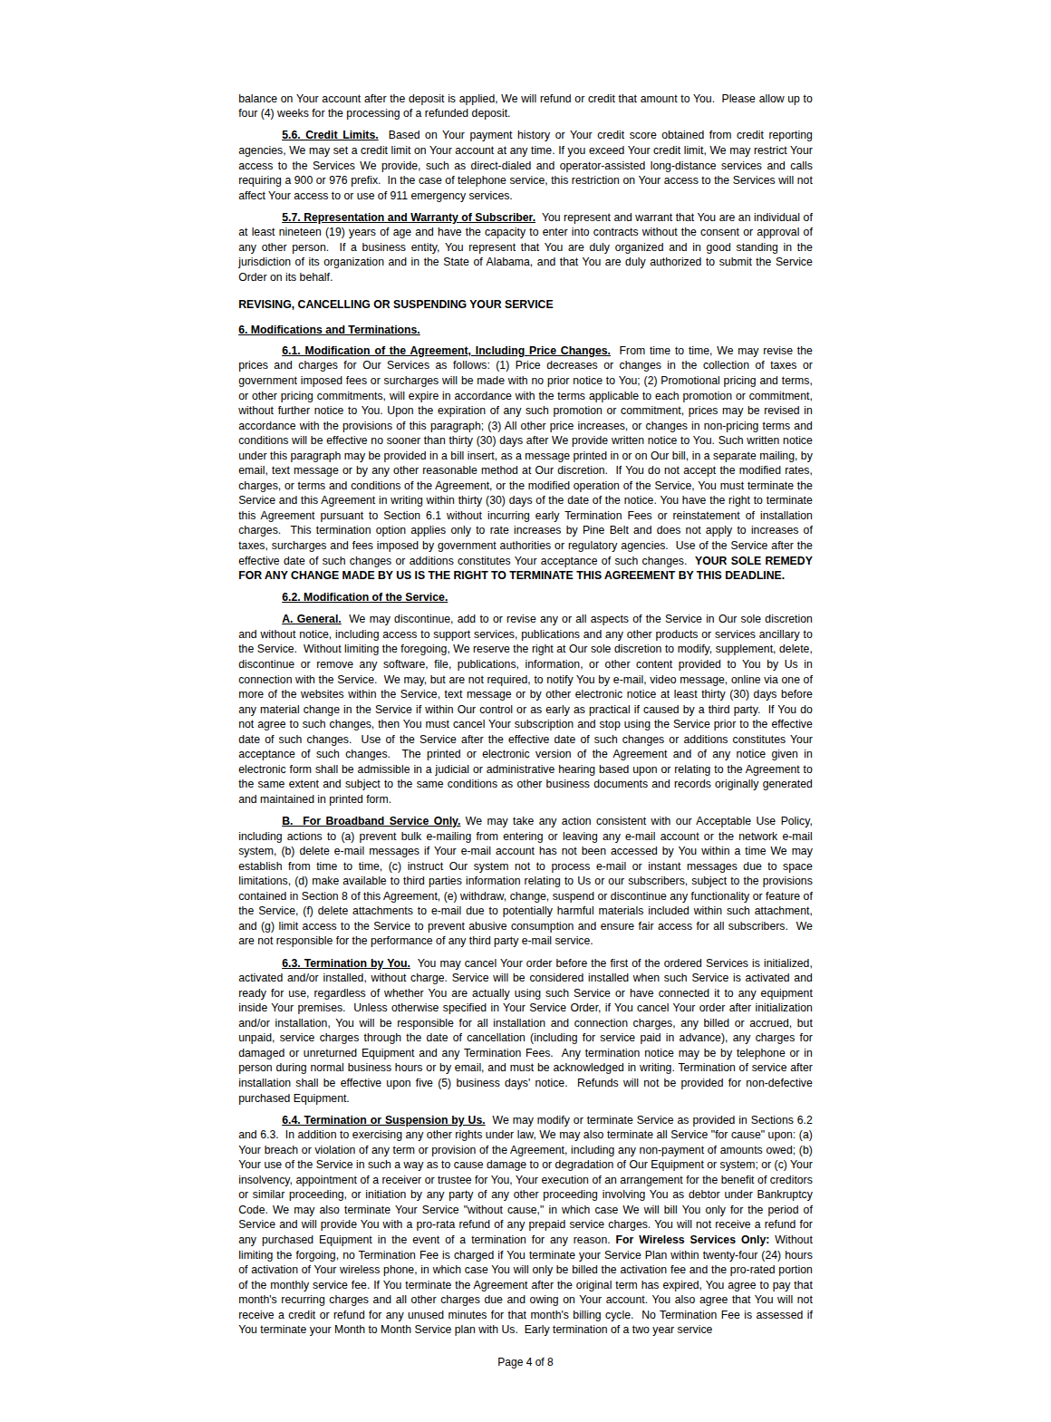balance on Your account after the deposit is applied, We will refund or credit that amount to You. Please allow up to four (4) weeks for the processing of a refunded deposit.
5.6. Credit Limits. Based on Your payment history or Your credit score obtained from credit reporting agencies, We may set a credit limit on Your account at any time. If you exceed Your credit limit, We may restrict Your access to the Services We provide, such as direct-dialed and operator-assisted long-distance services and calls requiring a 900 or 976 prefix. In the case of telephone service, this restriction on Your access to the Services will not affect Your access to or use of 911 emergency services.
5.7. Representation and Warranty of Subscriber. You represent and warrant that You are an individual of at least nineteen (19) years of age and have the capacity to enter into contracts without the consent or approval of any other person. If a business entity, You represent that You are duly organized and in good standing in the jurisdiction of its organization and in the State of Alabama, and that You are duly authorized to submit the Service Order on its behalf.
REVISING, CANCELLING OR SUSPENDING YOUR SERVICE
6. Modifications and Terminations.
6.1. Modification of the Agreement, Including Price Changes. From time to time, We may revise the prices and charges for Our Services as follows: (1) Price decreases or changes in the collection of taxes or government imposed fees or surcharges will be made with no prior notice to You; (2) Promotional pricing and terms, or other pricing commitments, will expire in accordance with the terms applicable to each promotion or commitment, without further notice to You. Upon the expiration of any such promotion or commitment, prices may be revised in accordance with the provisions of this paragraph; (3) All other price increases, or changes in non-pricing terms and conditions will be effective no sooner than thirty (30) days after We provide written notice to You. Such written notice under this paragraph may be provided in a bill insert, as a message printed in or on Our bill, in a separate mailing, by email, text message or by any other reasonable method at Our discretion. If You do not accept the modified rates, charges, or terms and conditions of the Agreement, or the modified operation of the Service, You must terminate the Service and this Agreement in writing within thirty (30) days of the date of the notice. You have the right to terminate this Agreement pursuant to Section 6.1 without incurring early Termination Fees or reinstatement of installation charges. This termination option applies only to rate increases by Pine Belt and does not apply to increases of taxes, surcharges and fees imposed by government authorities or regulatory agencies. Use of the Service after the effective date of such changes or additions constitutes Your acceptance of such changes. YOUR SOLE REMEDY FOR ANY CHANGE MADE BY US IS THE RIGHT TO TERMINATE THIS AGREEMENT BY THIS DEADLINE.
6.2. Modification of the Service.
A. General. We may discontinue, add to or revise any or all aspects of the Service in Our sole discretion and without notice, including access to support services, publications and any other products or services ancillary to the Service. Without limiting the foregoing, We reserve the right at Our sole discretion to modify, supplement, delete, discontinue or remove any software, file, publications, information, or other content provided to You by Us in connection with the Service. We may, but are not required, to notify You by e-mail, video message, online via one of more of the websites within the Service, text message or by other electronic notice at least thirty (30) days before any material change in the Service if within Our control or as early as practical if caused by a third party. If You do not agree to such changes, then You must cancel Your subscription and stop using the Service prior to the effective date of such changes. Use of the Service after the effective date of such changes or additions constitutes Your acceptance of such changes. The printed or electronic version of the Agreement and of any notice given in electronic form shall be admissible in a judicial or administrative hearing based upon or relating to the Agreement to the same extent and subject to the same conditions as other business documents and records originally generated and maintained in printed form.
B. For Broadband Service Only. We may take any action consistent with our Acceptable Use Policy, including actions to (a) prevent bulk e-mailing from entering or leaving any e-mail account or the network e-mail system, (b) delete e-mail messages if Your e-mail account has not been accessed by You within a time We may establish from time to time, (c) instruct Our system not to process e-mail or instant messages due to space limitations, (d) make available to third parties information relating to Us or our subscribers, subject to the provisions contained in Section 8 of this Agreement, (e) withdraw, change, suspend or discontinue any functionality or feature of the Service, (f) delete attachments to e-mail due to potentially harmful materials included within such attachment, and (g) limit access to the Service to prevent abusive consumption and ensure fair access for all subscribers. We are not responsible for the performance of any third party e-mail service.
6.3. Termination by You. You may cancel Your order before the first of the ordered Services is initialized, activated and/or installed, without charge. Service will be considered installed when such Service is activated and ready for use, regardless of whether You are actually using such Service or have connected it to any equipment inside Your premises. Unless otherwise specified in Your Service Order, if You cancel Your order after initialization and/or installation, You will be responsible for all installation and connection charges, any billed or accrued, but unpaid, service charges through the date of cancellation (including for service paid in advance), any charges for damaged or unreturned Equipment and any Termination Fees. Any termination notice may be by telephone or in person during normal business hours or by email, and must be acknowledged in writing. Termination of service after installation shall be effective upon five (5) business days' notice. Refunds will not be provided for non-defective purchased Equipment.
6.4. Termination or Suspension by Us. We may modify or terminate Service as provided in Sections 6.2 and 6.3. In addition to exercising any other rights under law, We may also terminate all Service "for cause" upon: (a) Your breach or violation of any term or provision of the Agreement, including any non-payment of amounts owed; (b) Your use of the Service in such a way as to cause damage to or degradation of Our Equipment or system; or (c) Your insolvency, appointment of a receiver or trustee for You, Your execution of an arrangement for the benefit of creditors or similar proceeding, or initiation by any party of any other proceeding involving You as debtor under Bankruptcy Code. We may also terminate Your Service "without cause," in which case We will bill You only for the period of Service and will provide You with a pro-rata refund of any prepaid service charges. You will not receive a refund for any purchased Equipment in the event of a termination for any reason. For Wireless Services Only: Without limiting the forgoing, no Termination Fee is charged if You terminate your Service Plan within twenty-four (24) hours of activation of Your wireless phone, in which case You will only be billed the activation fee and the pro-rated portion of the monthly service fee. If You terminate the Agreement after the original term has expired, You agree to pay that month's recurring charges and all other charges due and owing on Your account. You also agree that You will not receive a credit or refund for any unused minutes for that month's billing cycle. No Termination Fee is assessed if You terminate your Month to Month Service plan with Us. Early termination of a two year service
Page 4 of 8